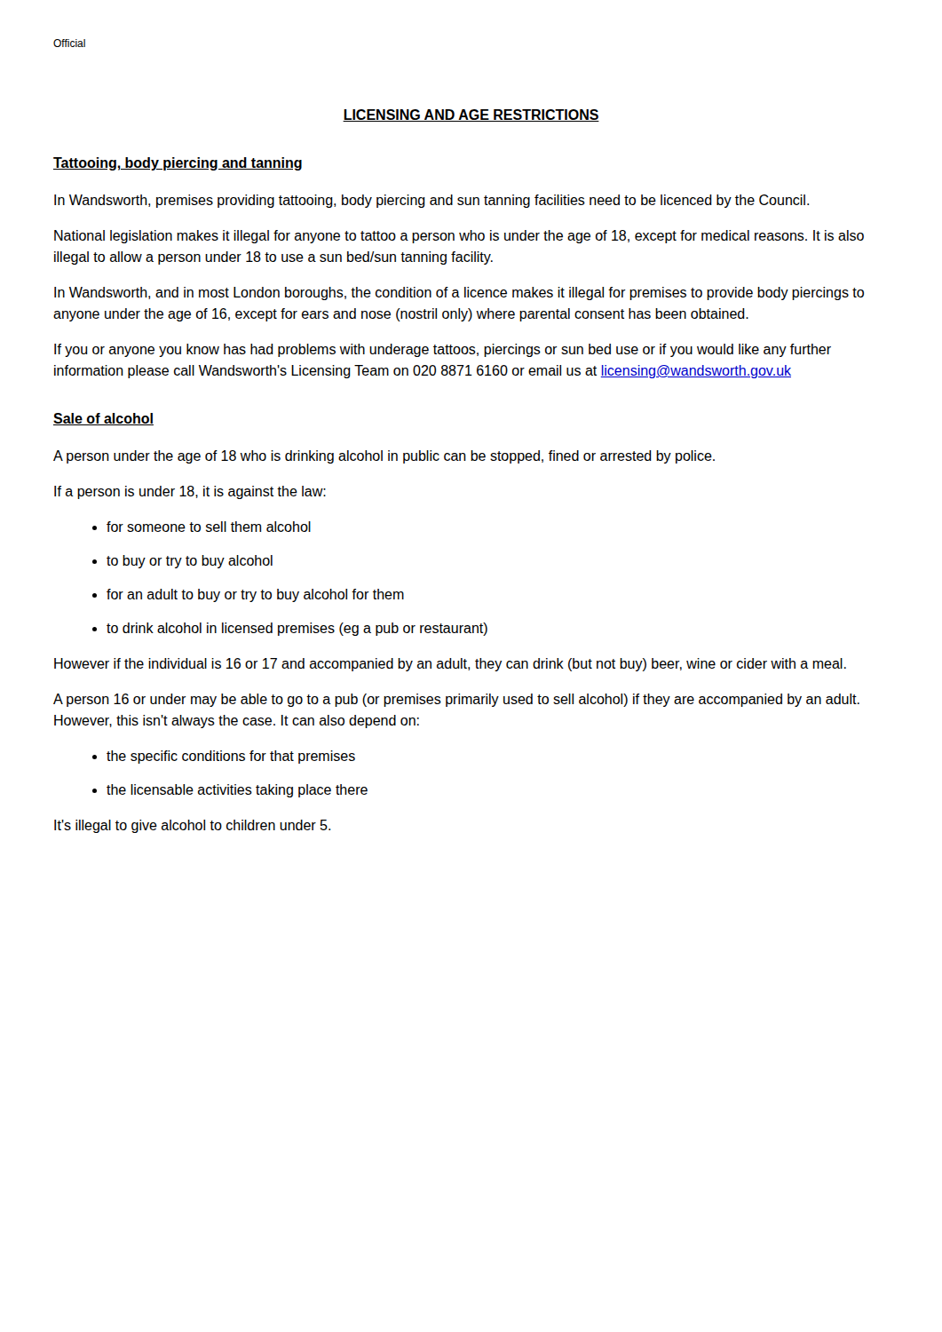Official
LICENSING AND AGE RESTRICTIONS
Tattooing, body piercing and tanning
In Wandsworth, premises providing tattooing, body piercing and sun tanning facilities need to be licenced by the Council.
National legislation makes it illegal for anyone to tattoo a person who is under the age of 18, except for medical reasons. It is also illegal to allow a person under 18 to use a sun bed/sun tanning facility.
In Wandsworth, and in most London boroughs, the condition of a licence makes it illegal for premises to provide body piercings to anyone under the age of 16, except for ears and nose (nostril only) where parental consent has been obtained.
If you or anyone you know has had problems with underage tattoos, piercings or sun bed use or if you would like any further information please call Wandsworth's Licensing Team on 020 8871 6160 or email us at licensing@wandsworth.gov.uk
Sale of alcohol
A person under the age of 18 who is drinking alcohol in public can be stopped, fined or arrested by police.
If a person is under 18, it is against the law:
for someone to sell them alcohol
to buy or try to buy alcohol
for an adult to buy or try to buy alcohol for them
to drink alcohol in licensed premises (eg a pub or restaurant)
However if the individual is 16 or 17 and accompanied by an adult, they can drink (but not buy) beer, wine or cider with a meal.
A person 16 or under may be able to go to a pub (or premises primarily used to sell alcohol) if they are accompanied by an adult. However, this isn't always the case. It can also depend on:
the specific conditions for that premises
the licensable activities taking place there
It's illegal to give alcohol to children under 5.